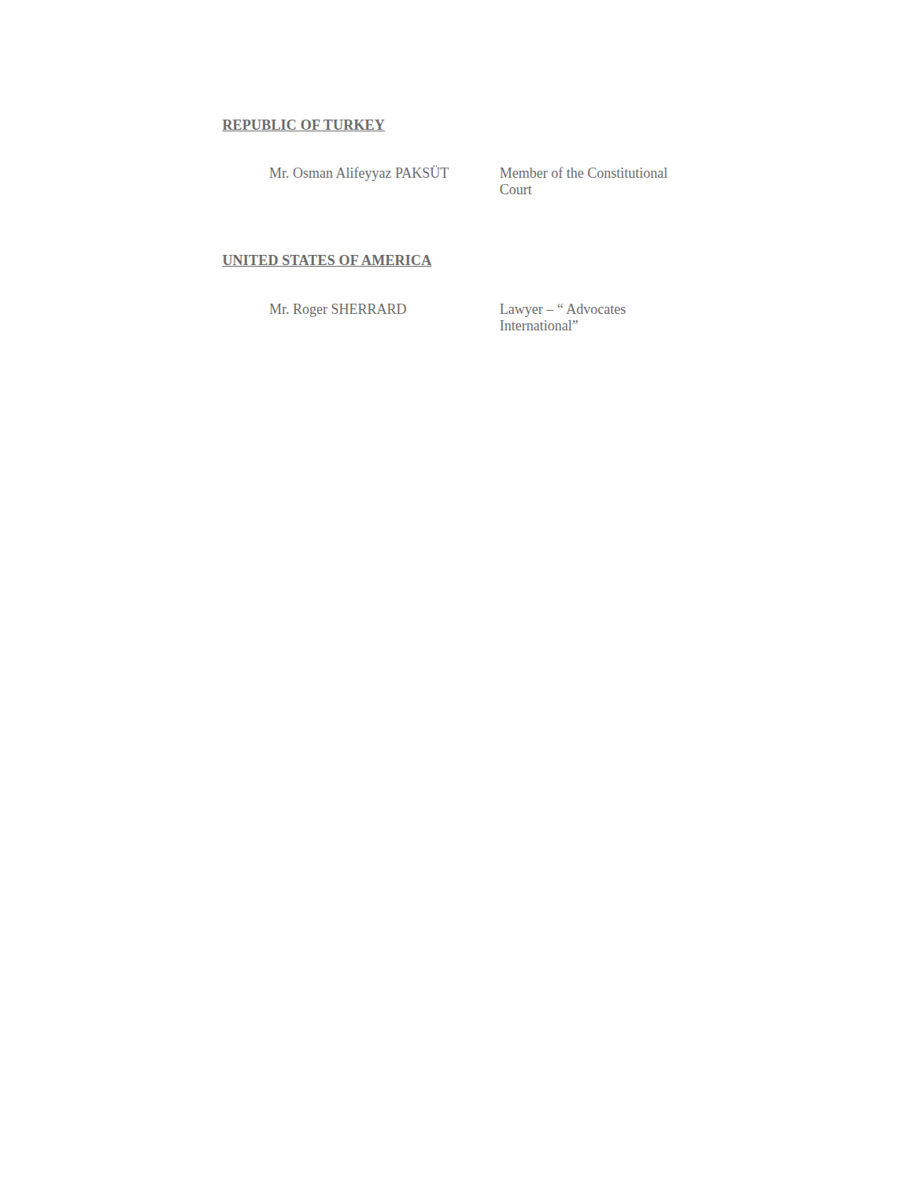REPUBLIC OF TURKEY
Mr. Osman Alifeyyaz PAKSÜT Member of the Constitutional Court
UNITED STATES OF AMERICA
Mr. Roger SHERRARD Lawyer – “ Advocates International”